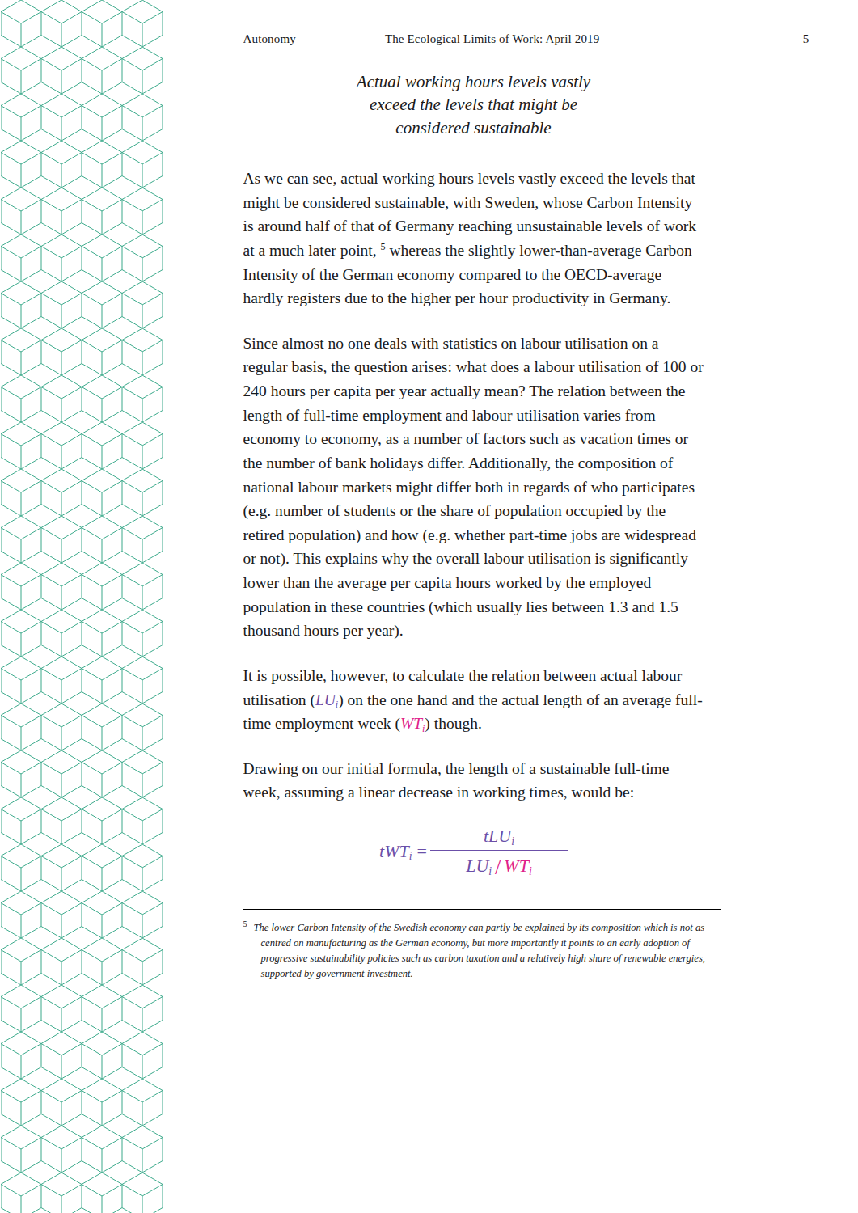Autonomy The Ecological Limits of Work: April 2019 5
Actual working hours levels vastly
exceed the levels that might be
considered sustainable
As we can see, actual working hours levels vastly exceed the levels that might be considered sustainable, with Sweden, whose Carbon Intensity is around half of that of Germany reaching unsustainable levels of work at a much later point, 5 whereas the slightly lower-than-average Carbon Intensity of the German economy compared to the OECD-average hardly registers due to the higher per hour productivity in Germany.
Since almost no one deals with statistics on labour utilisation on a regular basis, the question arises: what does a labour utilisation of 100 or 240 hours per capita per year actually mean? The relation between the length of full-time employment and labour utilisation varies from economy to economy, as a number of factors such as vacation times or the number of bank holidays differ. Additionally, the composition of national labour markets might differ both in regards of who participates (e.g. number of students or the share of population occupied by the retired population) and how (e.g. whether part-time jobs are widespread or not). This explains why the overall labour utilisation is significantly lower than the average per capita hours worked by the employed population in these countries (which usually lies between 1.3 and 1.5 thousand hours per year).
It is possible, however, to calculate the relation between actual labour utilisation (LUi) on the one hand and the actual length of an average full-time employment week (WTi) though.
Drawing on our initial formula, the length of a sustainable full-time week, assuming a linear decrease in working times, would be:
tWTi = tLUi LUi / WTi
5The lower Carbon Intensity of the Swedish economy can partly be explained by its composition which is not as centred on manufacturing as the German economy, but more importantly it points to an early adoption of progressive sustainability policies such as carbon taxation and a relatively high share of renewable energies, supported by government investment.